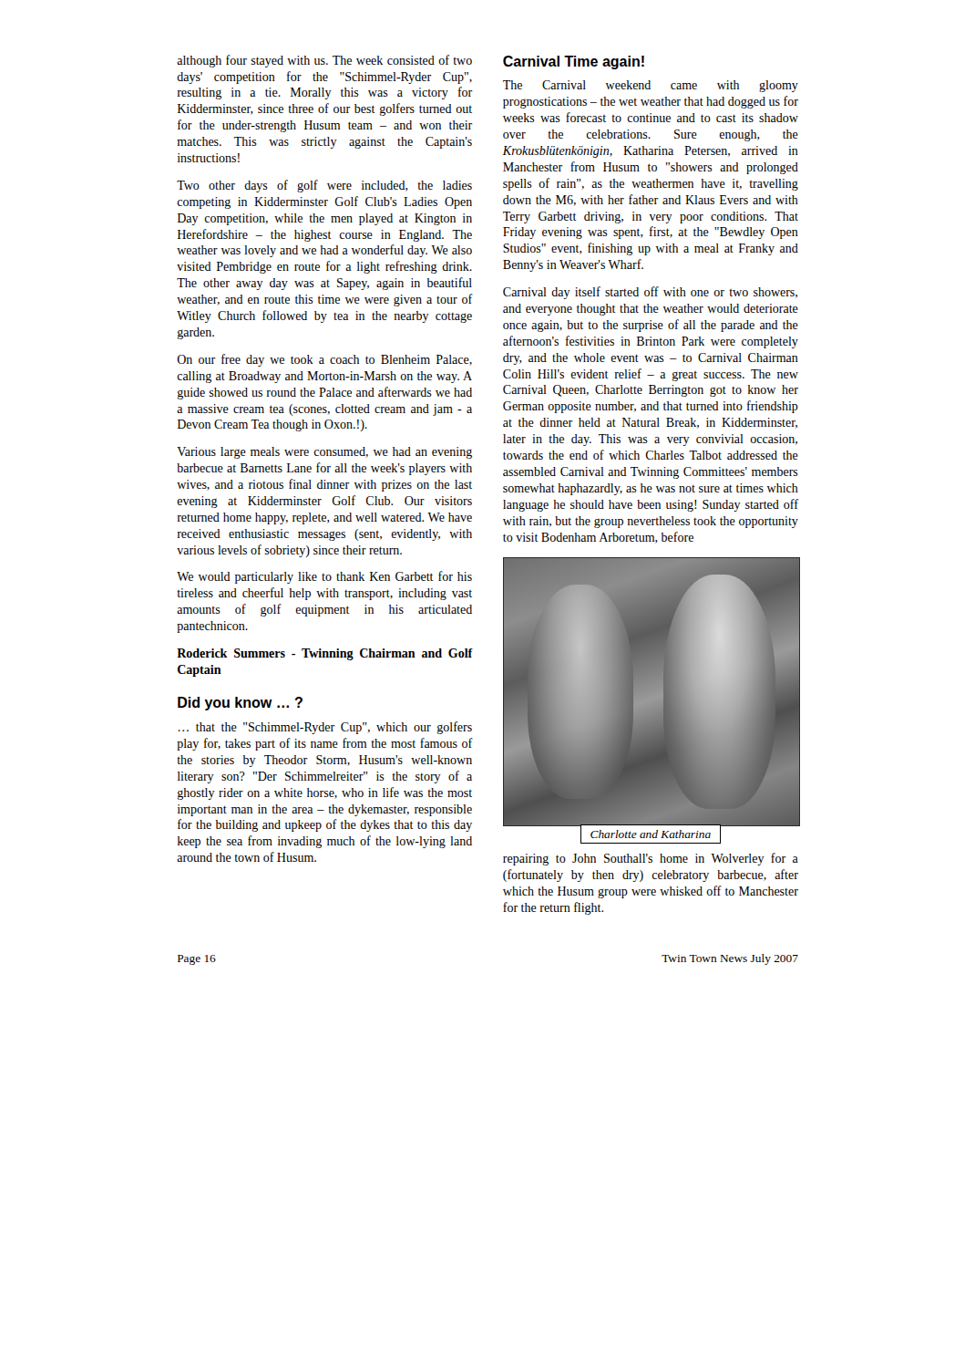although four stayed with us. The week consisted of two days' competition for the "Schimmel-Ryder Cup", resulting in a tie. Morally this was a victory for Kidderminster, since three of our best golfers turned out for the under-strength Husum team – and won their matches. This was strictly against the Captain's instructions!
Two other days of golf were included, the ladies competing in Kidderminster Golf Club's Ladies Open Day competition, while the men played at Kington in Herefordshire – the highest course in England. The weather was lovely and we had a wonderful day. We also visited Pembridge en route for a light refreshing drink. The other away day was at Sapey, again in beautiful weather, and en route this time we were given a tour of Witley Church followed by tea in the nearby cottage garden.
On our free day we took a coach to Blenheim Palace, calling at Broadway and Morton-in-Marsh on the way. A guide showed us round the Palace and afterwards we had a massive cream tea (scones, clotted cream and jam - a Devon Cream Tea though in Oxon.!).
Various large meals were consumed, we had an evening barbecue at Barnetts Lane for all the week's players with wives, and a riotous final dinner with prizes on the last evening at Kidderminster Golf Club. Our visitors returned home happy, replete, and well watered. We have received enthusiastic messages (sent, evidently, with various levels of sobriety) since their return.
We would particularly like to thank Ken Garbett for his tireless and cheerful help with transport, including vast amounts of golf equipment in his articulated pantechnicon.
Roderick Summers - Twinning Chairman and Golf Captain
Did you know … ?
… that the "Schimmel-Ryder Cup", which our golfers play for, takes part of its name from the most famous of the stories by Theodor Storm, Husum's well-known literary son? "Der Schimmelreiter" is the story of a ghostly rider on a white horse, who in life was the most important man in the area – the dykemaster, responsible for the building and upkeep of the dykes that to this day keep the sea from invading much of the low-lying land around the town of Husum.
Carnival Time again!
The Carnival weekend came with gloomy prognostications – the wet weather that had dogged us for weeks was forecast to continue and to cast its shadow over the celebrations. Sure enough, the Krokusblütenkönigin, Katharina Petersen, arrived in Manchester from Husum to "showers and prolonged spells of rain", as the weathermen have it, travelling down the M6, with her father and Klaus Evers and with Terry Garbett driving, in very poor conditions. That Friday evening was spent, first, at the "Bewdley Open Studios" event, finishing up with a meal at Franky and Benny's in Weaver's Wharf.
Carnival day itself started off with one or two showers, and everyone thought that the weather would deteriorate once again, but to the surprise of all the parade and the afternoon's festivities in Brinton Park were completely dry, and the whole event was – to Carnival Chairman Colin Hill's evident relief – a great success. The new Carnival Queen, Charlotte Berrington got to know her German opposite number, and that turned into friendship at the dinner held at Natural Break, in Kidderminster, later in the day. This was a very convivial occasion, towards the end of which Charles Talbot addressed the assembled Carnival and Twinning Committees' members somewhat haphazardly, as he was not sure at times which language he should have been using! Sunday started off with rain, but the group nevertheless took the opportunity to visit Bodenham Arboretum, before
Charlotte and Katharina
repairing to John Southall's home in Wolverley for a (fortunately by then dry) celebratory barbecue, after which the Husum group were whisked off to Manchester for the return flight.
Page 16 Twin Town News July 2007